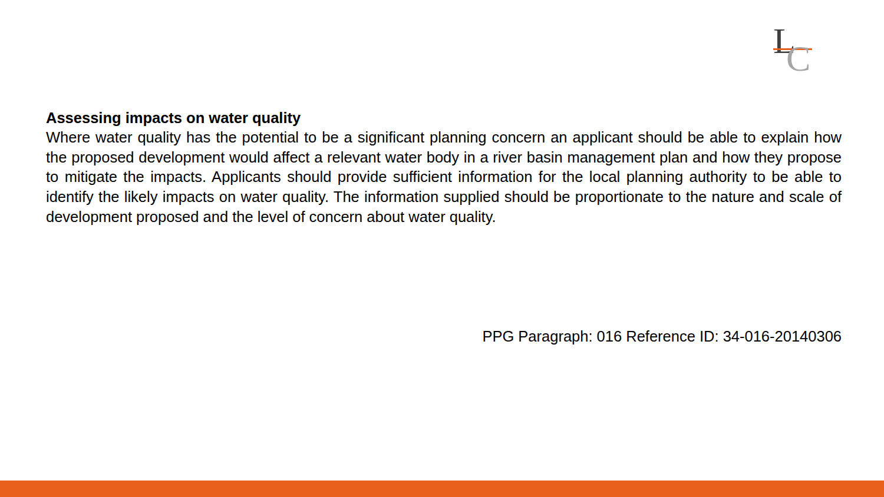L C
Assessing impacts on water quality
Where water quality has the potential to be a significant planning concern an applicant should be able to explain how the proposed development would affect a relevant water body in a river basin management plan and how they propose to mitigate the impacts. Applicants should provide sufficient information for the local planning authority to be able to identify the likely impacts on water quality. The information supplied should be proportionate to the nature and scale of development proposed and the level of concern about water quality.
PPG Paragraph: 016 Reference ID: 34-016-20140306